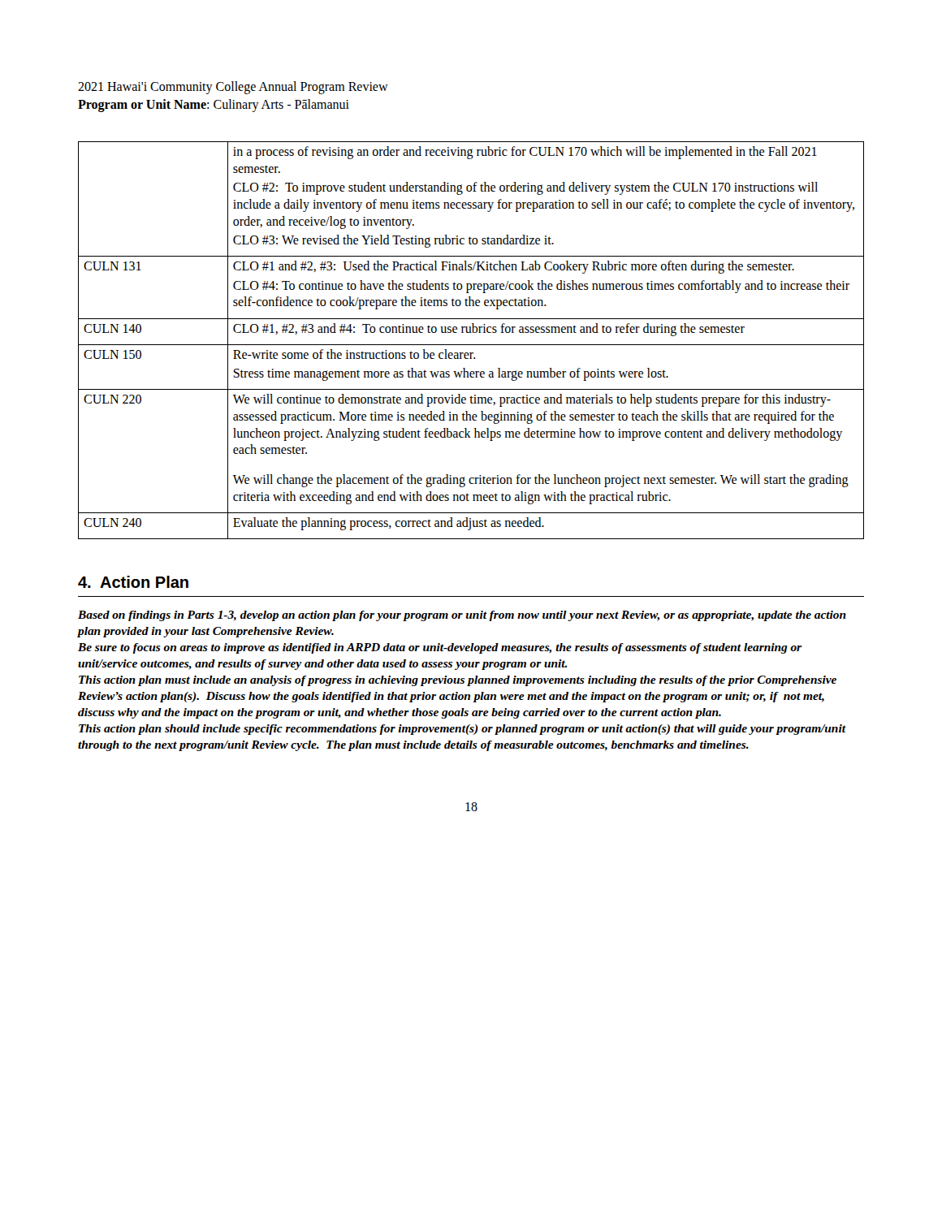2021 Hawai'i Community College Annual Program Review
Program or Unit Name: Culinary Arts - Pālamanui
| | in a process of revising an order and receiving rubric for CULN 170 which will be implemented in the Fall 2021 semester. CLO #2: To improve student understanding of the ordering and delivery system the CULN 170 instructions will include a daily inventory of menu items necessary for preparation to sell in our café; to complete the cycle of inventory, order, and receive/log to inventory. CLO #3: We revised the Yield Testing rubric to standardize it. |
| CULN 131 | CLO #1 and #2, #3: Used the Practical Finals/Kitchen Lab Cookery Rubric more often during the semester. CLO #4: To continue to have the students to prepare/cook the dishes numerous times comfortably and to increase their self-confidence to cook/prepare the items to the expectation. |
| CULN 140 | CLO #1, #2, #3 and #4: To continue to use rubrics for assessment and to refer during the semester |
| CULN 150 | Re-write some of the instructions to be clearer. Stress time management more as that was where a large number of points were lost. |
| CULN 220 | We will continue to demonstrate and provide time, practice and materials to help students prepare for this industry-assessed practicum. More time is needed in the beginning of the semester to teach the skills that are required for the luncheon project. Analyzing student feedback helps me determine how to improve content and delivery methodology each semester. We will change the placement of the grading criterion for the luncheon project next semester. We will start the grading criteria with exceeding and end with does not meet to align with the practical rubric. |
| CULN 240 | Evaluate the planning process, correct and adjust as needed. |
4. Action Plan
Based on findings in Parts 1-3, develop an action plan for your program or unit from now until your next Review, or as appropriate, update the action plan provided in your last Comprehensive Review.
Be sure to focus on areas to improve as identified in ARPD data or unit-developed measures, the results of assessments of student learning or unit/service outcomes, and results of survey and other data used to assess your program or unit.
This action plan must include an analysis of progress in achieving previous planned improvements including the results of the prior Comprehensive Review’s action plan(s). Discuss how the goals identified in that prior action plan were met and the impact on the program or unit; or, if not met, discuss why and the impact on the program or unit, and whether those goals are being carried over to the current action plan.
This action plan should include specific recommendations for improvement(s) or planned program or unit action(s) that will guide your program/unit through to the next program/unit Review cycle. The plan must include details of measurable outcomes, benchmarks and timelines.
18